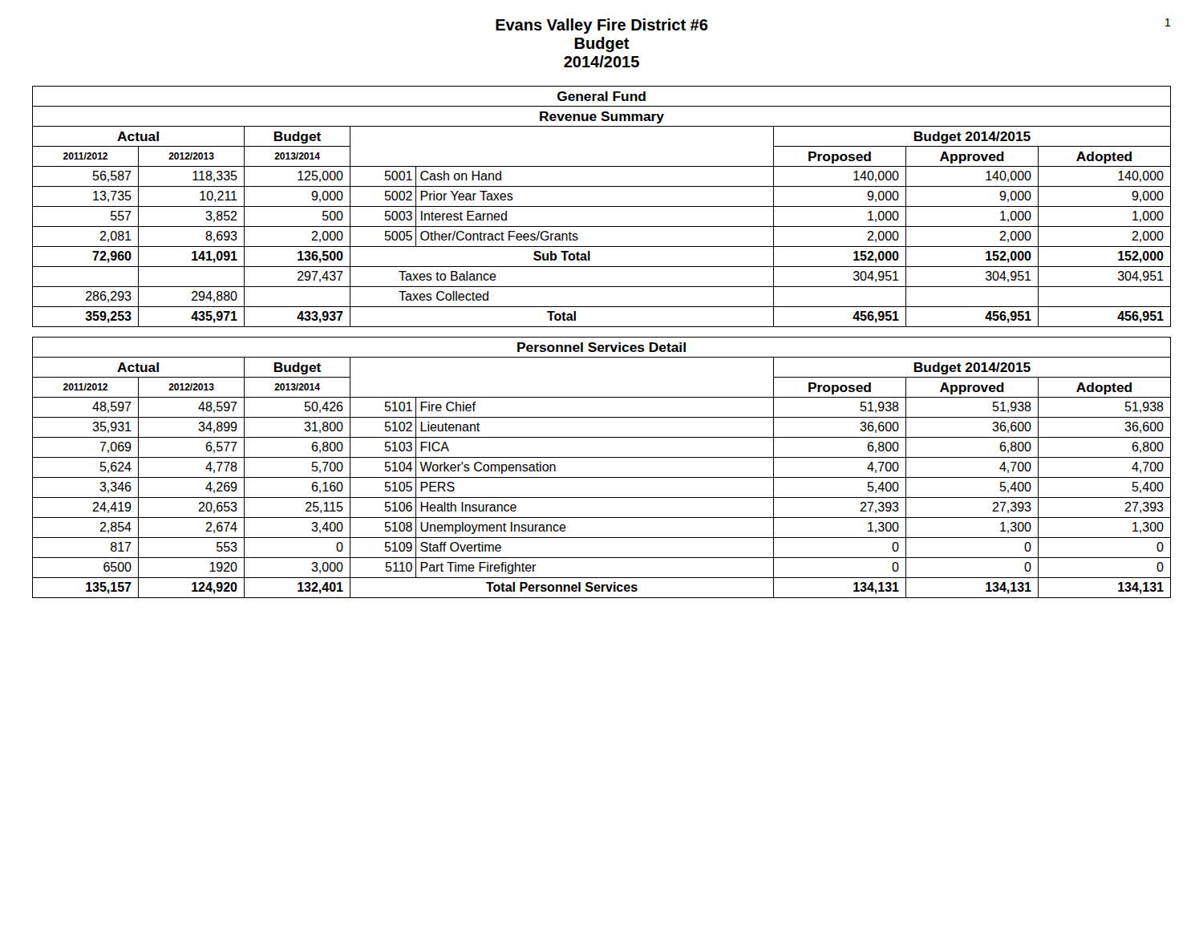1
Evans Valley Fire District #6
Budget
2014/2015
| General Fund |
| Revenue Summary |
| Actual | Budget | | Budget 2014/2015 |
| 2011/2012 | 2012/2013 | 2013/2014 | | Proposed | Approved | Adopted |
| 56,587 | 118,335 | 125,000 | 5001 | Cash on Hand | 140,000 | 140,000 | 140,000 |
| 13,735 | 10,211 | 9,000 | 5002 | Prior Year Taxes | 9,000 | 9,000 | 9,000 |
| 557 | 3,852 | 500 | 5003 | Interest Earned | 1,000 | 1,000 | 1,000 |
| 2,081 | 8,693 | 2,000 | 5005 | Other/Contract Fees/Grants | 2,000 | 2,000 | 2,000 |
| 72,960 | 141,091 | 136,500 | Sub Total | 152,000 | 152,000 | 152,000 |
| | | 297,437 | Taxes to Balance | 304,951 | 304,951 | 304,951 |
| 286,293 | 294,880 | | Taxes Collected | | | |
| 359,253 | 435,971 | 433,937 | Total | 456,951 | 456,951 | 456,951 |
| Personnel Services Detail |
| Actual | Budget | | Budget 2014/2015 |
| 2011/2012 | 2012/2013 | 2013/2014 | | Proposed | Approved | Adopted |
| 48,597 | 48,597 | 50,426 | 5101 | Fire Chief | 51,938 | 51,938 | 51,938 |
| 35,931 | 34,899 | 31,800 | 5102 | Lieutenant | 36,600 | 36,600 | 36,600 |
| 7,069 | 6,577 | 6,800 | 5103 | FICA | 6,800 | 6,800 | 6,800 |
| 5,624 | 4,778 | 5,700 | 5104 | Worker's Compensation | 4,700 | 4,700 | 4,700 |
| 3,346 | 4,269 | 6,160 | 5105 | PERS | 5,400 | 5,400 | 5,400 |
| 24,419 | 20,653 | 25,115 | 5106 | Health Insurance | 27,393 | 27,393 | 27,393 |
| 2,854 | 2,674 | 3,400 | 5108 | Unemployment Insurance | 1,300 | 1,300 | 1,300 |
| 817 | 553 | 0 | 5109 | Staff Overtime | 0 | 0 | 0 |
| 6500 | 1920 | 3,000 | 5110 | Part Time Firefighter | 0 | 0 | 0 |
| 135,157 | 124,920 | 132,401 | Total Personnel Services | 134,131 | 134,131 | 134,131 |